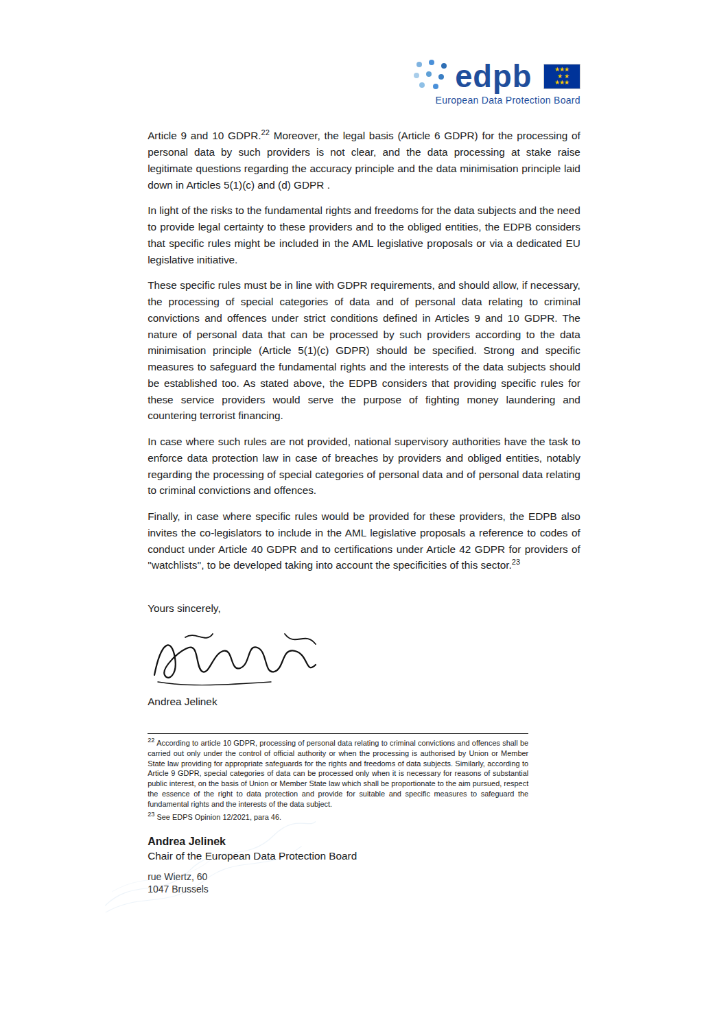edpb ★★★
★ ★
★★★
European Data Protection Board
Article 9 and 10 GDPR.22 Moreover, the legal basis (Article 6 GDPR) for the processing of personal data by such providers is not clear, and the data processing at stake raise legitimate questions regarding the accuracy principle and the data minimisation principle laid down in Articles 5(1)(c) and (d) GDPR .
In light of the risks to the fundamental rights and freedoms for the data subjects and the need to provide legal certainty to these providers and to the obliged entities, the EDPB considers that specific rules might be included in the AML legislative proposals or via a dedicated EU legislative initiative.
These specific rules must be in line with GDPR requirements, and should allow, if necessary, the processing of special categories of data and of personal data relating to criminal convictions and offences under strict conditions defined in Articles 9 and 10 GDPR. The nature of personal data that can be processed by such providers according to the data minimisation principle (Article 5(1)(c) GDPR) should be specified. Strong and specific measures to safeguard the fundamental rights and the interests of the data subjects should be established too. As stated above, the EDPB considers that providing specific rules for these service providers would serve the purpose of fighting money laundering and countering terrorist financing.
In case where such rules are not provided, national supervisory authorities have the task to enforce data protection law in case of breaches by providers and obliged entities, notably regarding the processing of special categories of personal data and of personal data relating to criminal convictions and offences.
Finally, in case where specific rules would be provided for these providers, the EDPB also invites the co-legislators to include in the AML legislative proposals a reference to codes of conduct under Article 40 GDPR and to certifications under Article 42 GDPR for providers of ''watchlists'', to be developed taking into account the specificities of this sector.23
Yours sincerely,
Andrea Jelinek
22 According to article 10 GDPR, processing of personal data relating to criminal convictions and offences shall be carried out only under the control of official authority or when the processing is authorised by Union or Member State law providing for appropriate safeguards for the rights and freedoms of data subjects. Similarly, according to Article 9 GDPR, special categories of data can be processed only when it is necessary for reasons of substantial public interest, on the basis of Union or Member State law which shall be proportionate to the aim pursued, respect the essence of the right to data protection and provide for suitable and specific measures to safeguard the fundamental rights and the interests of the data subject.
23 See EDPS Opinion 12/2021, para 46.
Andrea Jelinek
Chair of the European Data Protection Board
rue Wiertz, 60
1047 Brussels